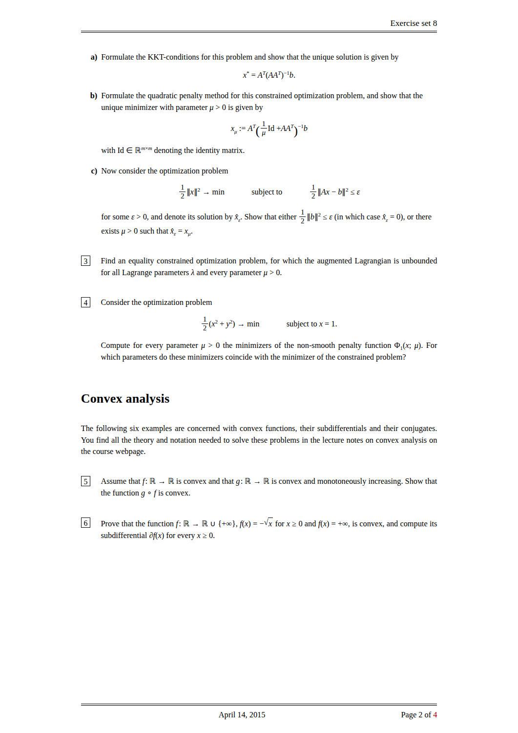Exercise set 8
a) Formulate the KKT-conditions for this problem and show that the unique solution is given by
x* = AT(AAT)−1b.
b) Formulate the quadratic penalty method for this constrained optimization problem, and show that the unique minimizer with parameter μ > 0 is given by
xμ := AT(1 μ Id +AAT)−1b
with Id ∈ ℝm×m denoting the identity matrix.
c) Now consider the optimization problem
12∥x∥2 → min subject to 12∥Ax − b∥2 ≤ ε
for some ε > 0, and denote its solution by x̂ε. Show that either 12∥b∥2 ≤ ε (in which case x̂ε = 0), or there exists μ > 0 such that x̂ε = xμ.
3
Find an equality constrained optimization problem, for which the augmented Lagrangian is unbounded for all Lagrange parameters λ and every parameter μ > 0.
4
Consider the optimization problem
12(x2 + y2) → min subject to x = 1.
Compute for every parameter μ > 0 the minimizers of the non-smooth penalty function Φ1(x; μ). For which parameters do these minimizers coincide with the minimizer of the constrained problem?
Convex analysis
The following six examples are concerned with convex functions, their subdifferentials and their conjugates. You find all the theory and notation needed to solve these problems in the lecture notes on convex analysis on the course webpage.
5
Assume that f : ℝ → ℝ is convex and that g : ℝ → ℝ is convex and monotoneously increasing. Show that the function g ∘ f is convex.
6
Prove that the function f : ℝ → ℝ ∪ {+∞}, f(x) = −x for x ≥ 0 and f(x) = +∞, is convex, and compute its subdifferential ∂f(x) for every x ≥ 0.
April 14, 2015
Page 2 of 4